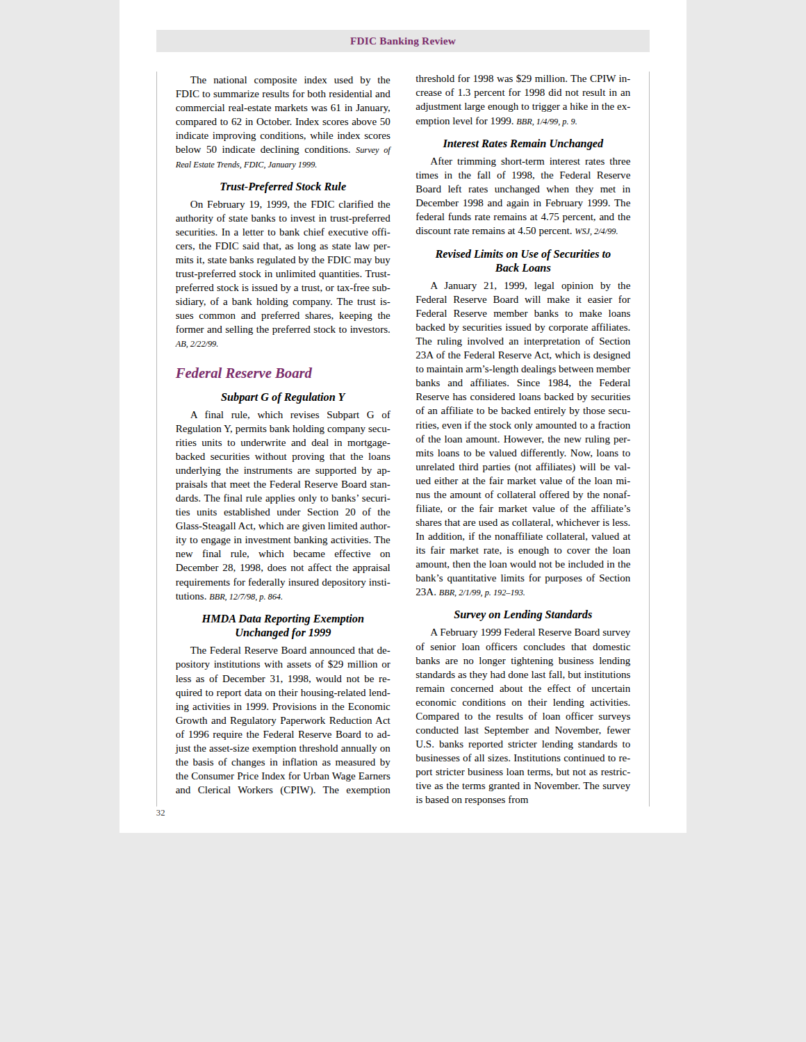FDIC Banking Review
The national composite index used by the FDIC to summarize results for both residential and commercial real-estate markets was 61 in January, compared to 62 in October. Index scores above 50 indicate improving conditions, while index scores below 50 indicate declining conditions. Survey of Real Estate Trends, FDIC, January 1999.
Trust-Preferred Stock Rule
On February 19, 1999, the FDIC clarified the authority of state banks to invest in trust-preferred securities. In a letter to bank chief executive officers, the FDIC said that, as long as state law permits it, state banks regulated by the FDIC may buy trust-preferred stock in unlimited quantities. Trust-preferred stock is issued by a trust, or tax-free subsidiary, of a bank holding company. The trust issues common and preferred shares, keeping the former and selling the preferred stock to investors. AB, 2/22/99.
Federal Reserve Board
Subpart G of Regulation Y
A final rule, which revises Subpart G of Regulation Y, permits bank holding company securities units to underwrite and deal in mortgage-backed securities without proving that the loans underlying the instruments are supported by appraisals that meet the Federal Reserve Board standards. The final rule applies only to banks’ securities units established under Section 20 of the Glass-Steagall Act, which are given limited authority to engage in investment banking activities. The new final rule, which became effective on December 28, 1998, does not affect the appraisal requirements for federally insured depository institutions. BBR, 12/7/98, p. 864.
HMDA Data Reporting Exemption
Unchanged for 1999
The Federal Reserve Board announced that depository institutions with assets of $29 million or less as of December 31, 1998, would not be required to report data on their housing-related lending activities in 1999. Provisions in the Economic Growth and Regulatory Paperwork Reduction Act of 1996 require the Federal Reserve Board to adjust the asset-size exemption threshold annually on the basis of changes in inflation as measured by the Consumer Price Index for Urban Wage Earners and Clerical Workers (CPIW). The exemption threshold for 1998 was $29 million. The CPIW increase of 1.3 percent for 1998 did not result in an adjustment large enough to trigger a hike in the exemption level for 1999. BBR, 1/4/99, p. 9.
Interest Rates Remain Unchanged
After trimming short-term interest rates three times in the fall of 1998, the Federal Reserve Board left rates unchanged when they met in December 1998 and again in February 1999. The federal funds rate remains at 4.75 percent, and the discount rate remains at 4.50 percent. WSJ, 2/4/99.
Revised Limits on Use of Securities to
Back Loans
A January 21, 1999, legal opinion by the Federal Reserve Board will make it easier for Federal Reserve member banks to make loans backed by securities issued by corporate affiliates. The ruling involved an interpretation of Section 23A of the Federal Reserve Act, which is designed to maintain arm’s-length dealings between member banks and affiliates. Since 1984, the Federal Reserve has considered loans backed by securities of an affiliate to be backed entirely by those securities, even if the stock only amounted to a fraction of the loan amount. However, the new ruling permits loans to be valued differently. Now, loans to unrelated third parties (not affiliates) will be valued either at the fair market value of the loan minus the amount of collateral offered by the nonaffiliate, or the fair market value of the affiliate’s shares that are used as collateral, whichever is less. In addition, if the nonaffiliate collateral, valued at its fair market rate, is enough to cover the loan amount, then the loan would not be included in the bank’s quantitative limits for purposes of Section 23A. BBR, 2/1/99, p. 192–193.
Survey on Lending Standards
A February 1999 Federal Reserve Board survey of senior loan officers concludes that domestic banks are no longer tightening business lending standards as they had done last fall, but institutions remain concerned about the effect of uncertain economic conditions on their lending activities. Compared to the results of loan officer surveys conducted last September and November, fewer U.S. banks reported stricter lending standards to businesses of all sizes. Institutions continued to report stricter business loan terms, but not as restrictive as the terms granted in November. The survey is based on responses from
32